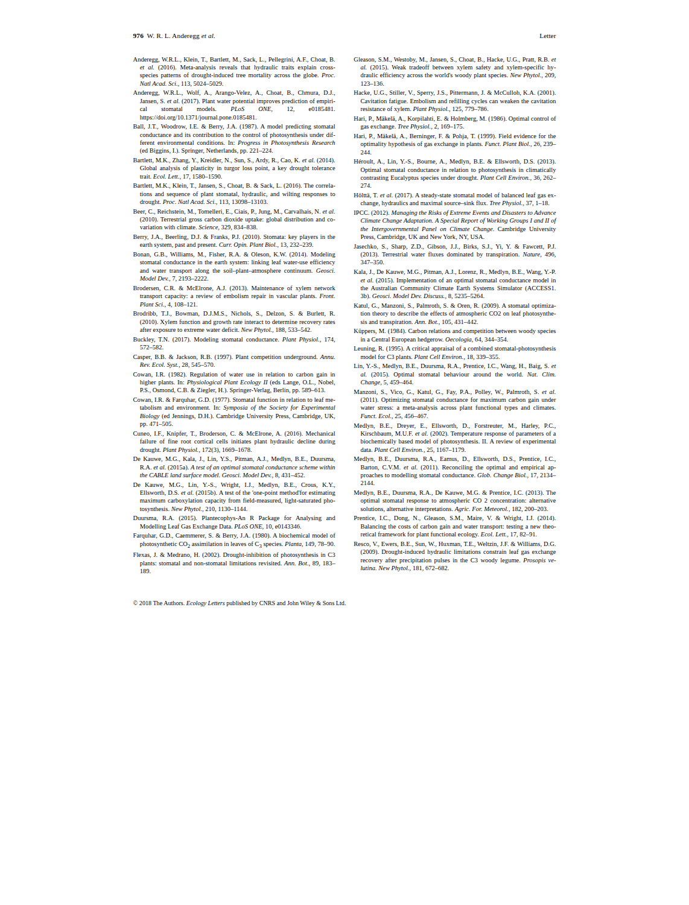976 W. R. L. Anderegg et al.
Letter
Anderegg, W.R.L., Klein, T., Bartlett, M., Sack, L., Pellegrini, A.F., Choat, B. et al. (2016). Meta-analysis reveals that hydraulic traits explain cross-species patterns of drought-induced tree mortality across the globe. Proc. Natl Acad. Sci., 113, 5024–5029.
Anderegg, W.R.L., Wolf, A., Arango-Velez, A., Choat, B., Chmura, D.J., Jansen, S. et al. (2017). Plant water potential improves prediction of empirical stomatal models. PLoS ONE, 12, e0185481. https://doi.org/10.1371/journal.pone.0185481.
Ball, J.T., Woodrow, I.E. & Berry, J.A. (1987). A model predicting stomatal conductance and its contribution to the control of photosynthesis under different environmental conditions. In: Progress in Photosynthesis Research (ed Biggins, I.). Springer, Netherlands, pp. 221–224.
Bartlett, M.K., Zhang, Y., Kreidler, N., Sun, S., Ardy, R., Cao, K. et al. (2014). Global analysis of plasticity in turgor loss point, a key drought tolerance trait. Ecol. Lett., 17, 1580–1590.
Bartlett, M.K., Klein, T., Jansen, S., Choat, B. & Sack, L. (2016). The correlations and sequence of plant stomatal, hydraulic, and wilting responses to drought. Proc. Natl Acad. Sci., 113, 13098–13103.
Beer, C., Reichstein, M., Tomelleri, E., Ciais, P., Jung, M., Carvalhais, N. et al. (2010). Terrestrial gross carbon dioxide uptake: global distribution and covariation with climate. Science, 329, 834–838.
Berry, J.A., Beerling, D.J. & Franks, P.J. (2010). Stomata: key players in the earth system, past and present. Curr. Opin. Plant Biol., 13, 232–239.
Bonan, G.B., Williams, M., Fisher, R.A. & Oleson, K.W. (2014). Modeling stomatal conductance in the earth system: linking leaf water-use efficiency and water transport along the soil–plant–atmosphere continuum. Geosci. Model Dev., 7, 2193–2222.
Brodersen, C.R. & McElrone, A.J. (2013). Maintenance of xylem network transport capacity: a review of embolism repair in vascular plants. Front. Plant Sci., 4, 108–121.
Brodribb, T.J., Bowman, D.J.M.S., Nichols, S., Delzon, S. & Burlett, R. (2010). Xylem function and growth rate interact to determine recovery rates after exposure to extreme water deficit. New Phytol., 188, 533–542.
Buckley, T.N. (2017). Modeling stomatal conductance. Plant Physiol., 174, 572–582.
Casper, B.B. & Jackson, R.B. (1997). Plant competition underground. Annu. Rev. Ecol. Syst., 28, 545–570.
Cowan, I.R. (1982). Regulation of water use in relation to carbon gain in higher plants. In: Physiological Plant Ecology II (eds Lange, O.L., Nobel, P.S., Osmond, C.B. & Ziegler, H.). Springer-Verlag, Berlin, pp. 589–613.
Cowan, I.R. & Farquhar, G.D. (1977). Stomatal function in relation to leaf metabolism and environment. In: Symposia of the Society for Experimental Biology (ed Jennings, D.H.). Cambridge University Press, Cambridge, UK, pp. 471–505.
Cuneo, I.F., Knipfer, T., Broderson, C. & McElrone, A. (2016). Mechanical failure of fine root cortical cells initiates plant hydraulic decline during drought. Plant Physiol., 172(3), 1669–1678.
De Kauwe, M.G., Kala, J., Lin, Y.S., Pitman, A.J., Medlyn, B.E., Duursma, R.A. et al. (2015a). A test of an optimal stomatal conductance scheme within the CABLE land surface model. Geosci. Model Dev., 8, 431–452.
De Kauwe, M.G., Lin, Y.-S., Wright, I.J., Medlyn, B.E., Crous, K.Y., Ellsworth, D.S. et al. (2015b). A test of the 'one-point method'for estimating maximum carboxylation capacity from field-measured, light-saturated photosynthesis. New Phytol., 210, 1130–1144.
Duursma, R.A. (2015). Plantecophys-An R Package for Analysing and Modelling Leaf Gas Exchange Data. PLoS ONE, 10, e0143346.
Farquhar, G.D., Caemmerer, S. & Berry, J.A. (1980). A biochemical model of photosynthetic CO2 assimilation in leaves of C3 species. Planta, 149, 78–90.
Flexas, J. & Medrano, H. (2002). Drought-inhibition of photosynthesis in C3 plants: stomatal and non-stomatal limitations revisited. Ann. Bot., 89, 183–189.
Gleason, S.M., Westoby, M., Jansen, S., Choat, B., Hacke, U.G., Pratt, R.B. et al. (2015). Weak tradeoff between xylem safety and xylem-specific hydraulic efficiency across the world's woody plant species. New Phytol., 209, 123–136.
Hacke, U.G., Stiller, V., Sperry, J.S., Pittermann, J. & McCulloh, K.A. (2001). Cavitation fatigue. Embolism and refilling cycles can weaken the cavitation resistance of xylem. Plant Physiol., 125, 779–786.
Hari, P., Mäkelä, A., Korpilahti, E. & Holmberg, M. (1986). Optimal control of gas exchange. Tree Physiol., 2, 169–175.
Hari, P., Mäkelä, A., Berninger, F. & Pohja, T. (1999). Field evidence for the optimality hypothesis of gas exchange in plants. Funct. Plant Biol., 26, 239–244.
Héroult, A., Lin, Y.-S., Bourne, A., Medlyn, B.E. & Ellsworth, D.S. (2013). Optimal stomatal conductance in relation to photosynthesis in climatically contrasting Eucalyptus species under drought. Plant Cell Environ., 36, 262–274.
Hölttä, T. et al. (2017). A steady-state stomatal model of balanced leaf gas exchange, hydraulics and maximal source–sink flux. Tree Physiol., 37, 1–18.
IPCC. (2012). Managing the Risks of Extreme Events and Disasters to Advance Climate Change Adaptation. A Special Report of Working Groups I and II of the Intergovernmental Panel on Climate Change. Cambridge University Press, Cambridge, UK and New York, NY, USA.
Jasechko, S., Sharp, Z.D., Gibson, J.J., Birks, S.J., Yi, Y. & Fawcett, P.J. (2013). Terrestrial water fluxes dominated by transpiration. Nature, 496, 347–350.
Kala, J., De Kauwe, M.G., Pitman, A.J., Lorenz, R., Medlyn, B.E., Wang, Y.-P. et al. (2015). Implementation of an optimal stomatal conductance model in the Australian Community Climate Earth Systems Simulator (ACCESS1. 3b). Geosci. Model Dev. Discuss., 8, 5235–5264.
Katul, G., Manzoni, S., Palmroth, S. & Oren, R. (2009). A stomatal optimization theory to describe the effects of atmospheric CO2 on leaf photosynthesis and transpiration. Ann. Bot., 105, 431–442.
Küppers, M. (1984). Carbon relations and competition between woody species in a Central European hedgerow. Oecologia, 64, 344–354.
Leuning, R. (1995). A critical appraisal of a combined stomatal-photosynthesis model for C3 plants. Plant Cell Environ., 18, 339–355.
Lin, Y.-S., Medlyn, B.E., Duursma, R.A., Prentice, I.C., Wang, H., Baig, S. et al. (2015). Optimal stomatal behaviour around the world. Nat. Clim. Change, 5, 459–464.
Manzoni, S., Vico, G., Katul, G., Fay, P.A., Polley, W., Palmroth, S. et al. (2011). Optimizing stomatal conductance for maximum carbon gain under water stress: a meta-analysis across plant functional types and climates. Funct. Ecol., 25, 456–467.
Medlyn, B.E., Dreyer, E., Ellsworth, D., Forstreuter, M., Harley, P.C., Kirschbaum, M.U.F. et al. (2002). Temperature response of parameters of a biochemically based model of photosynthesis. II. A review of experimental data. Plant Cell Environ., 25, 1167–1179.
Medlyn, B.E., Duursma, R.A., Eamus, D., Ellsworth, D.S., Prentice, I.C., Barton, C.V.M. et al. (2011). Reconciling the optimal and empirical approaches to modelling stomatal conductance. Glob. Change Biol., 17, 2134–2144.
Medlyn, B.E., Duursma, R.A., De Kauwe, M.G. & Prentice, I.C. (2013). The optimal stomatal response to atmospheric CO 2 concentration: alternative solutions, alternative interpretations. Agric. For. Meteorol., 182, 200–203.
Prentice, I.C., Dong, N., Gleason, S.M., Maire, V. & Wright, I.J. (2014). Balancing the costs of carbon gain and water transport: testing a new theoretical framework for plant functional ecology. Ecol. Lett., 17, 82–91.
Resco, V., Ewers, B.E., Sun, W., Huxman, T.E., Weltzin, J.F. & Williams, D.G. (2009). Drought-induced hydraulic limitations constrain leaf gas exchange recovery after precipitation pulses in the C3 woody legume. Prosopis velutina. New Phytol., 181, 672–682.
© 2018 The Authors. Ecology Letters published by CNRS and John Wiley & Sons Ltd.